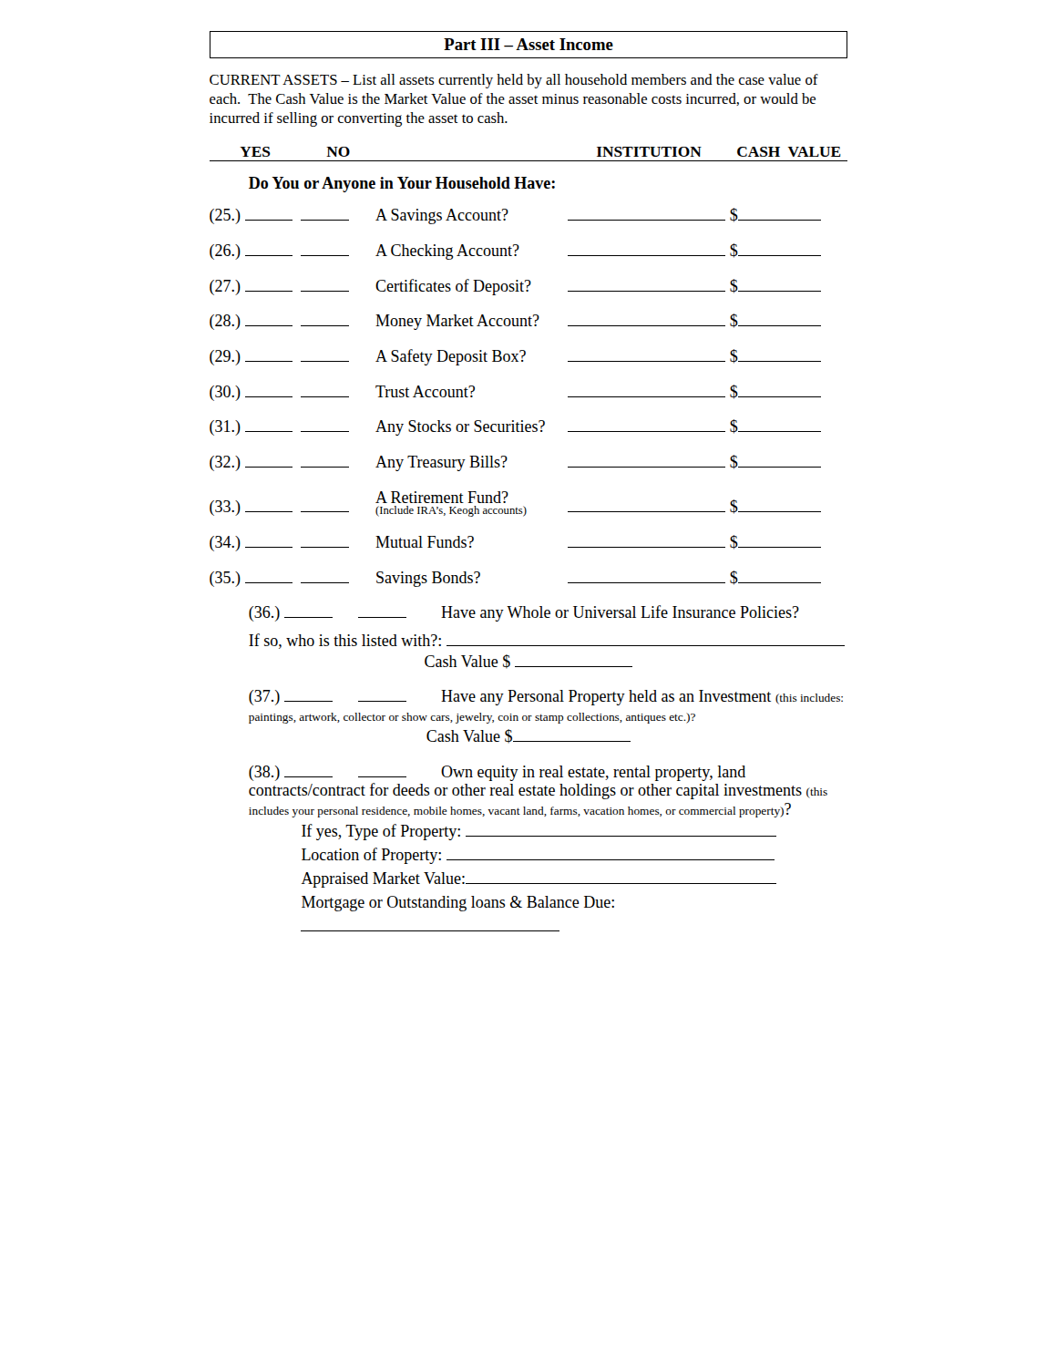Part III – Asset Income
CURRENT ASSETS – List all assets currently held by all household members and the case value of each. The Cash Value is the Market Value of the asset minus reasonable costs incurred, or would be incurred if selling or converting the asset to cash.
| YES | NO | | INSTITUTION | CASH VALUE |
Do You or Anyone in Your Household Have:
| (25.) | | A Savings Account? | | $ |
| (26.) | | A Checking Account? | | $ |
| (27.) | | Certificates of Deposit? | | $ |
| (28.) | | Money Market Account? | | $ |
| (29.) | | A Safety Deposit Box? | | $ |
| (30.) | | Trust Account? | | $ |
| (31.) | | Any Stocks or Securities? | | $ |
| (32.) | | Any Treasury Bills? | | $ |
| (33.) | | A Retirement Fund? (Include IRA’s, Keogh accounts) | | $ |
| (34.) | | Mutual Funds? | | $ |
| (35.) | | Savings Bonds? | | $ |
(36.) Have any Whole or Universal Life Insurance Policies?
If so, who is this listed with?:
Cash Value $
(37.) Have any Personal Property held as an Investment (this includes: paintings, artwork, collector or show cars, jewelry, coin or stamp collections, antiques etc.)?
Cash Value $
(38.) Own equity in real estate, rental property, land contracts/contract for deeds or other real estate holdings or other capital investments (this includes your personal residence, mobile homes, vacant land, farms, vacation homes, or commercial property)?
If yes, Type of Property:
Location of Property:
Appraised Market Value:
Mortgage or Outstanding loans & Balance Due: